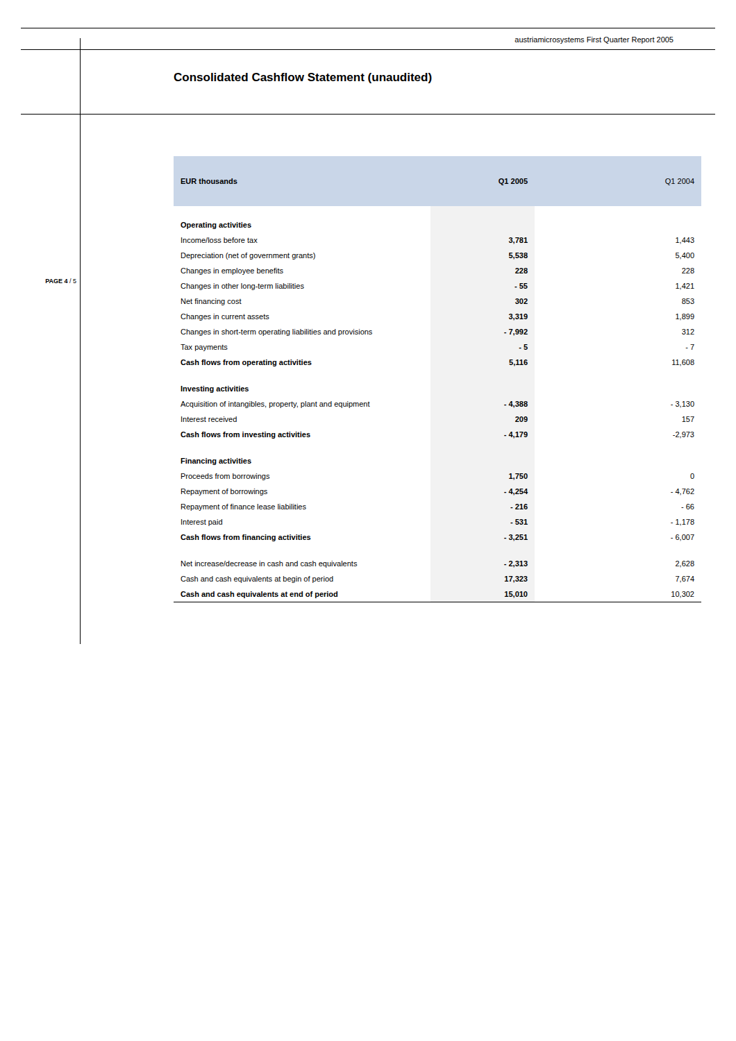austriamicrosystems First Quarter Report 2005
Consolidated Cashflow Statement (unaudited)
PAGE 4 / 5
| EUR thousands | Q1 2005 | | Q1 2004 |
| --- | --- | --- | --- |
| Operating activities | | | |
| Income/loss before tax | 3,781 | | 1,443 |
| Depreciation (net of government grants) | 5,538 | | 5,400 |
| Changes in employee benefits | 228 | | 228 |
| Changes in other long-term liabilities | - 55 | | 1,421 |
| Net financing cost | 302 | | 853 |
| Changes in current assets | 3,319 | | 1,899 |
| Changes in short-term operating liabilities and provisions | - 7,992 | | 312 |
| Tax payments | - 5 | | - 7 |
| Cash flows from operating activities | 5,116 | | 11,608 |
| Investing activities | | | |
| Acquisition of intangibles, property, plant and equipment | - 4,388 | | - 3,130 |
| Interest received | 209 | | 157 |
| Cash flows from investing activities | - 4,179 | | -2,973 |
| Financing activities | | | |
| Proceeds from borrowings | 1,750 | | 0 |
| Repayment of borrowings | - 4,254 | | - 4,762 |
| Repayment of finance lease liabilities | - 216 | | - 66 |
| Interest paid | - 531 | | - 1,178 |
| Cash flows from financing activities | - 3,251 | | - 6,007 |
| Net increase/decrease in cash and cash equivalents | - 2,313 | | 2,628 |
| Cash and cash equivalents at begin of period | 17,323 | | 7,674 |
| Cash and cash equivalents at end of period | 15,010 | | 10,302 |